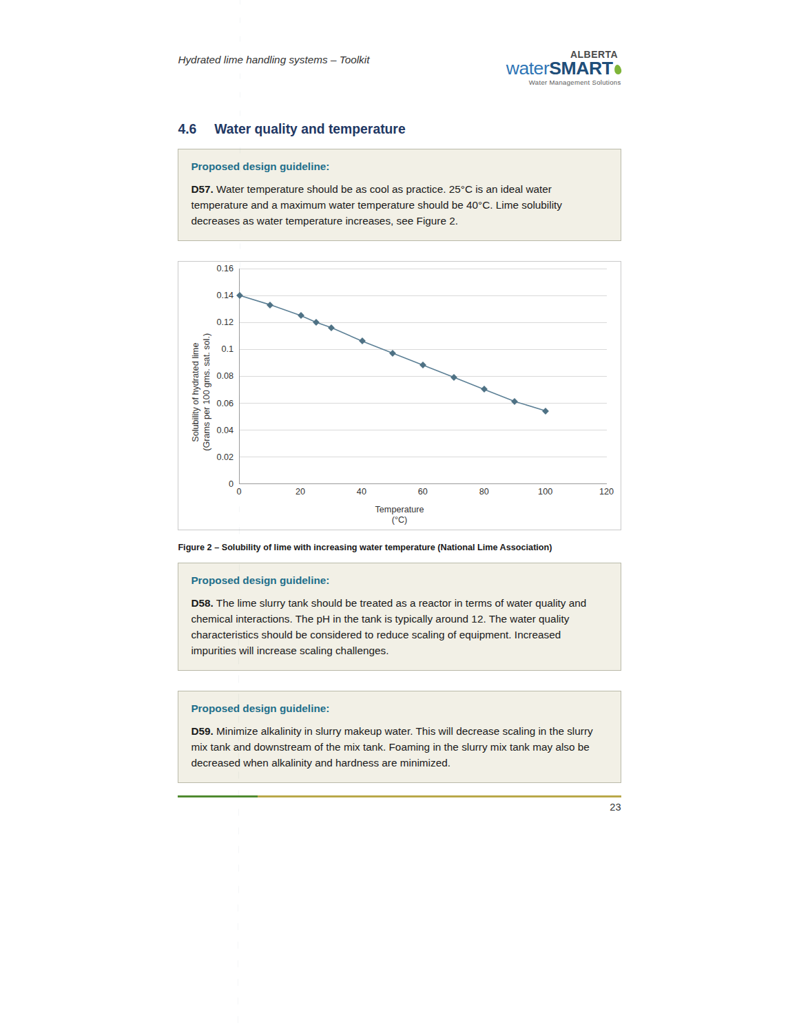Hydrated lime handling systems – Toolkit
ALBERTA
water SMART
Water Management Solutions
4.6 Water quality and temperature
Proposed design guideline:
D57. Water temperature should be as cool as practice. 25°C is an ideal water temperature and a maximum water temperature should be 40°C. Lime solubility decreases as water temperature increases, see Figure 2.
Solubility of hydrated lime
(Grams per 100 gms. sat. sol.)
0.16 0.14 0.12 0.1 0.08 0.06 0.04 0.02 0
0 20 40 60 80 100 120
Temperature
(°C)
Figure 2 – Solubility of lime with increasing water temperature (National Lime Association)
Proposed design guideline:
D58. The lime slurry tank should be treated as a reactor in terms of water quality and chemical interactions. The pH in the tank is typically around 12. The water quality characteristics should be considered to reduce scaling of equipment. Increased impurities will increase scaling challenges.
Proposed design guideline:
D59. Minimize alkalinity in slurry makeup water. This will decrease scaling in the slurry mix tank and downstream of the mix tank. Foaming in the slurry mix tank may also be decreased when alkalinity and hardness are minimized.
23